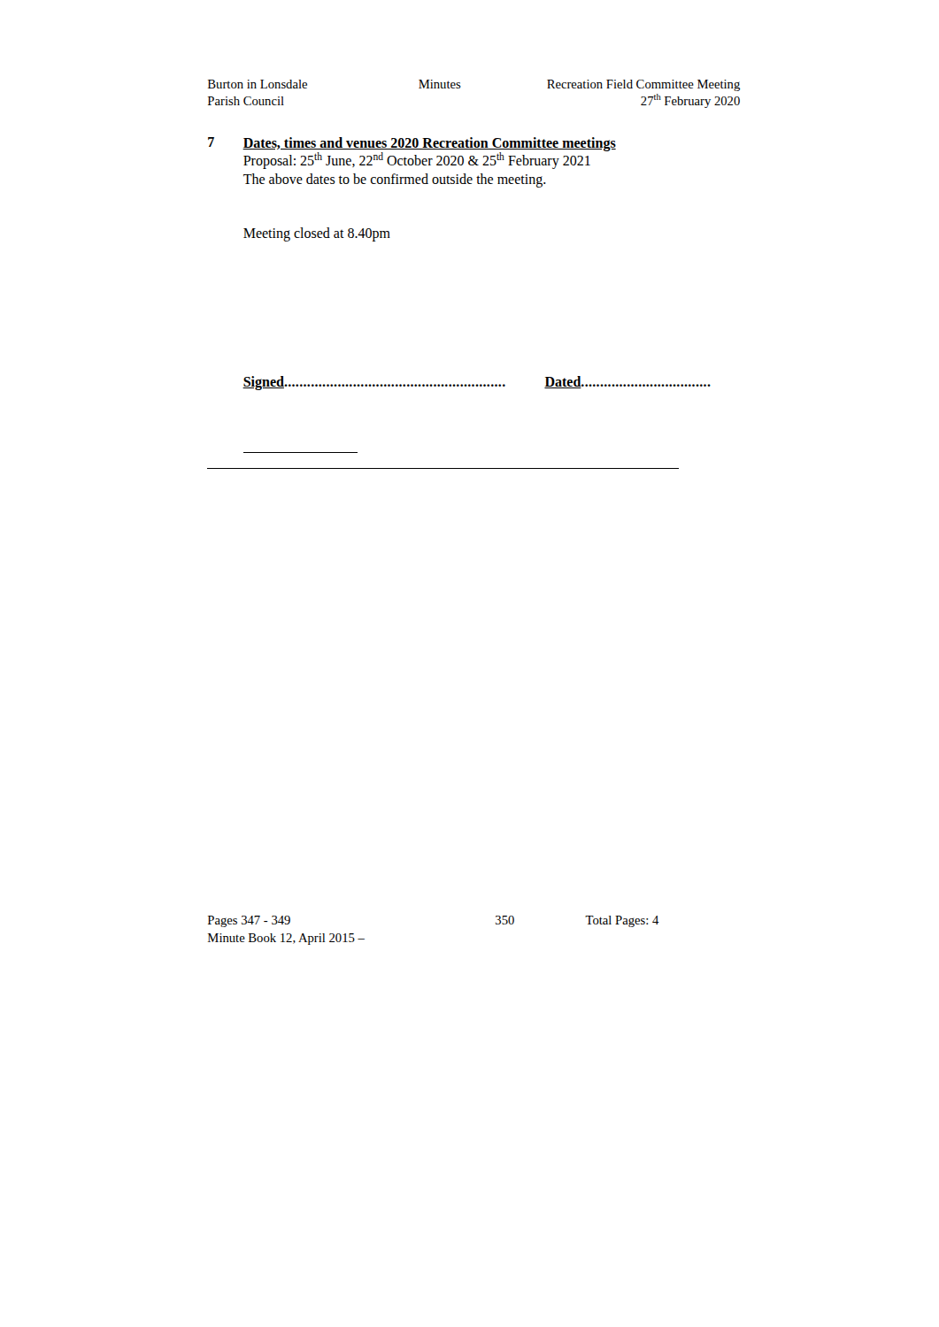| Burton in Lonsdale | Minutes | Recreation Field Committee Meeting |
| Parish Council | | 27 th February 2020 |
7
Dates, times and venues 2020 Recreation Committee meetings
Proposal: 25th June, 22nd October 2020 & 25th February 2021
The above dates to be confirmed outside the meeting.
Meeting closed at 8.40pm
Signed..........................................................
Dated..................................
Pages 347 - 349
350
Total Pages: 4
Minute Book 12, April 2015 –